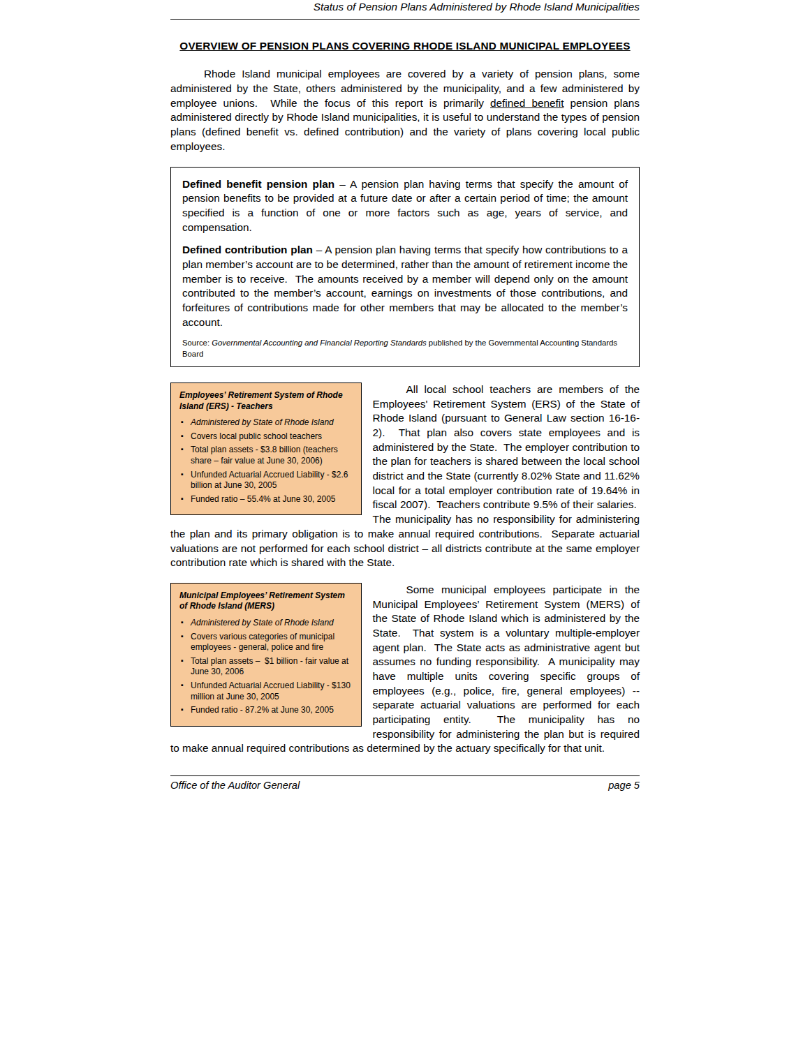Status of Pension Plans Administered by Rhode Island Municipalities
OVERVIEW OF PENSION PLANS COVERING RHODE ISLAND MUNICIPAL EMPLOYEES
Rhode Island municipal employees are covered by a variety of pension plans, some administered by the State, others administered by the municipality, and a few administered by employee unions. While the focus of this report is primarily defined benefit pension plans administered directly by Rhode Island municipalities, it is useful to understand the types of pension plans (defined benefit vs. defined contribution) and the variety of plans covering local public employees.
Defined benefit pension plan – A pension plan having terms that specify the amount of pension benefits to be provided at a future date or after a certain period of time; the amount specified is a function of one or more factors such as age, years of service, and compensation.
Defined contribution plan – A pension plan having terms that specify how contributions to a plan member’s account are to be determined, rather than the amount of retirement income the member is to receive. The amounts received by a member will depend only on the amount contributed to the member’s account, earnings on investments of those contributions, and forfeitures of contributions made for other members that may be allocated to the member’s account.
Source: Governmental Accounting and Financial Reporting Standards published by the Governmental Accounting Standards Board
Employees’ Retirement System of Rhode Island (ERS) - Teachers
Administered by State of Rhode Island
Covers local public school teachers
Total plan assets - $3.8 billion (teachers share – fair value at June 30, 2006)
Unfunded Actuarial Accrued Liability - $2.6 billion at June 30, 2005
Funded ratio – 55.4% at June 30, 2005
All local school teachers are members of the Employees' Retirement System (ERS) of the State of Rhode Island (pursuant to General Law section 16-16-2). That plan also covers state employees and is administered by the State. The employer contribution to the plan for teachers is shared between the local school district and the State (currently 8.02% State and 11.62% local for a total employer contribution rate of 19.64% in fiscal 2007). Teachers contribute 9.5% of their salaries. The municipality has no responsibility for administering the plan and its primary obligation is to make annual required contributions. Separate actuarial valuations are not performed for each school district – all districts contribute at the same employer contribution rate which is shared with the State.
Municipal Employees’ Retirement System of Rhode Island (MERS)
Administered by State of Rhode Island
Covers various categories of municipal employees - general, police and fire
Total plan assets – $1 billion - fair value at June 30, 2006
Unfunded Actuarial Accrued Liability - $130 million at June 30, 2005
Funded ratio - 87.2% at June 30, 2005
Some municipal employees participate in the Municipal Employees’ Retirement System (MERS) of the State of Rhode Island which is administered by the State. That system is a voluntary multiple-employer agent plan. The State acts as administrative agent but assumes no funding responsibility. A municipality may have multiple units covering specific groups of employees (e.g., police, fire, general employees) -- separate actuarial valuations are performed for each participating entity. The municipality has no responsibility for administering the plan but is required to make annual required contributions as determined by the actuary specifically for that unit.
Office of the Auditor General page 5